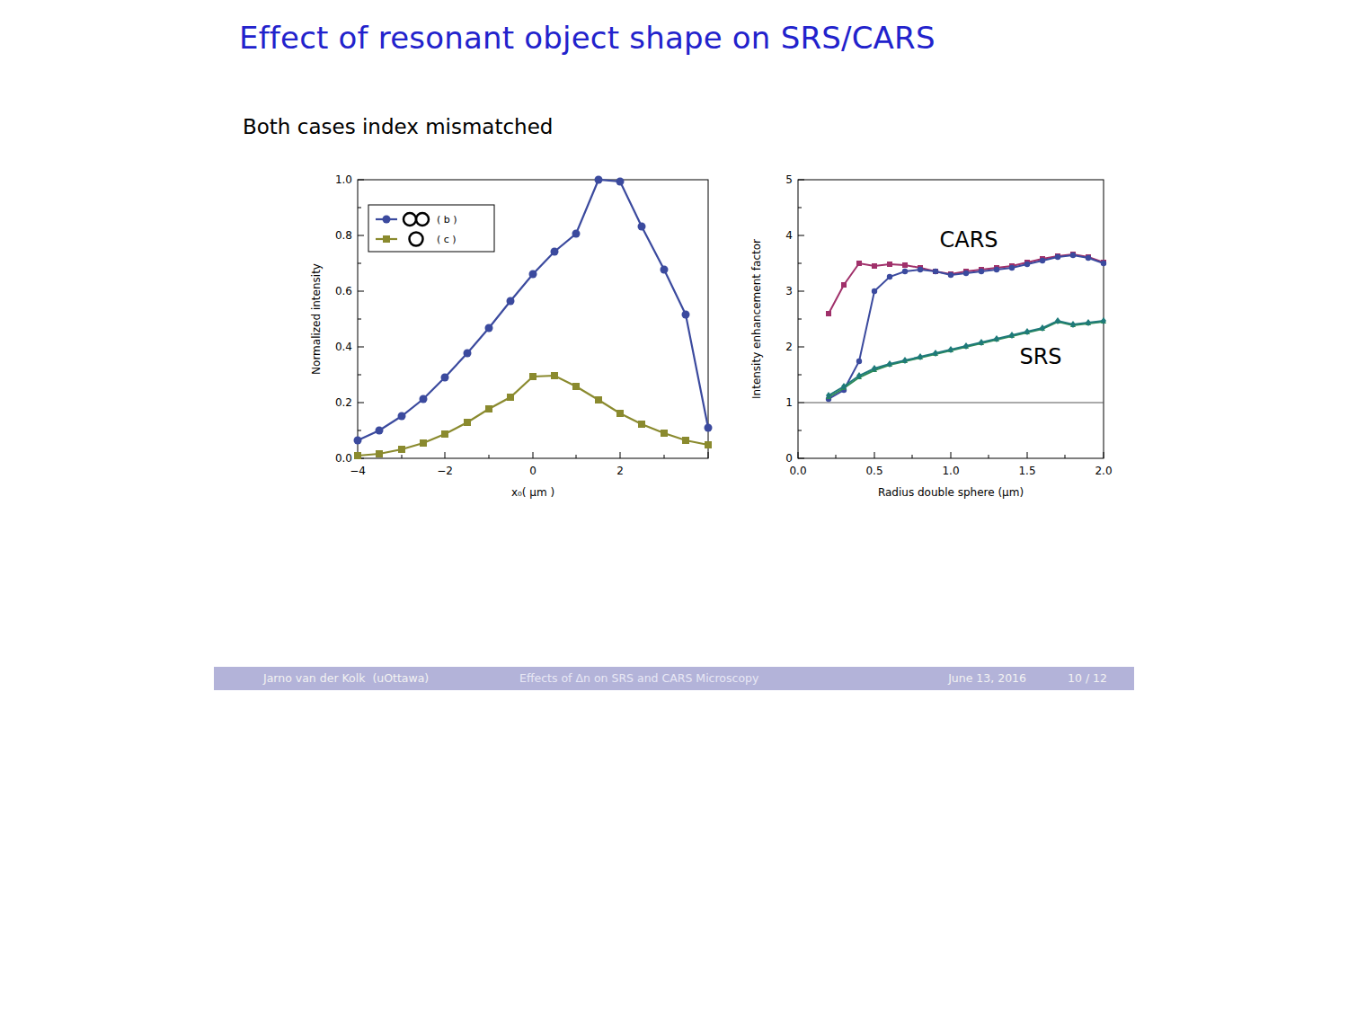Effect of resonant object shape on SRS/CARS
Both cases index mismatched
0.0 0.2 0.4 0.6 0.8 1.0 −4 −2 0 2 x₀( μm ) Normalized intensity ( b ) ( c )
0 1 2 3 4 5 0.0 0.5 1.0 1.5 2.0 Radius double sphere (μm) Intensity enhancement factor CARS SRS
Jarno van der Kolk (uOttawa) Effects of Δn on SRS and CARS Microscopy June 13, 2016 10 / 12